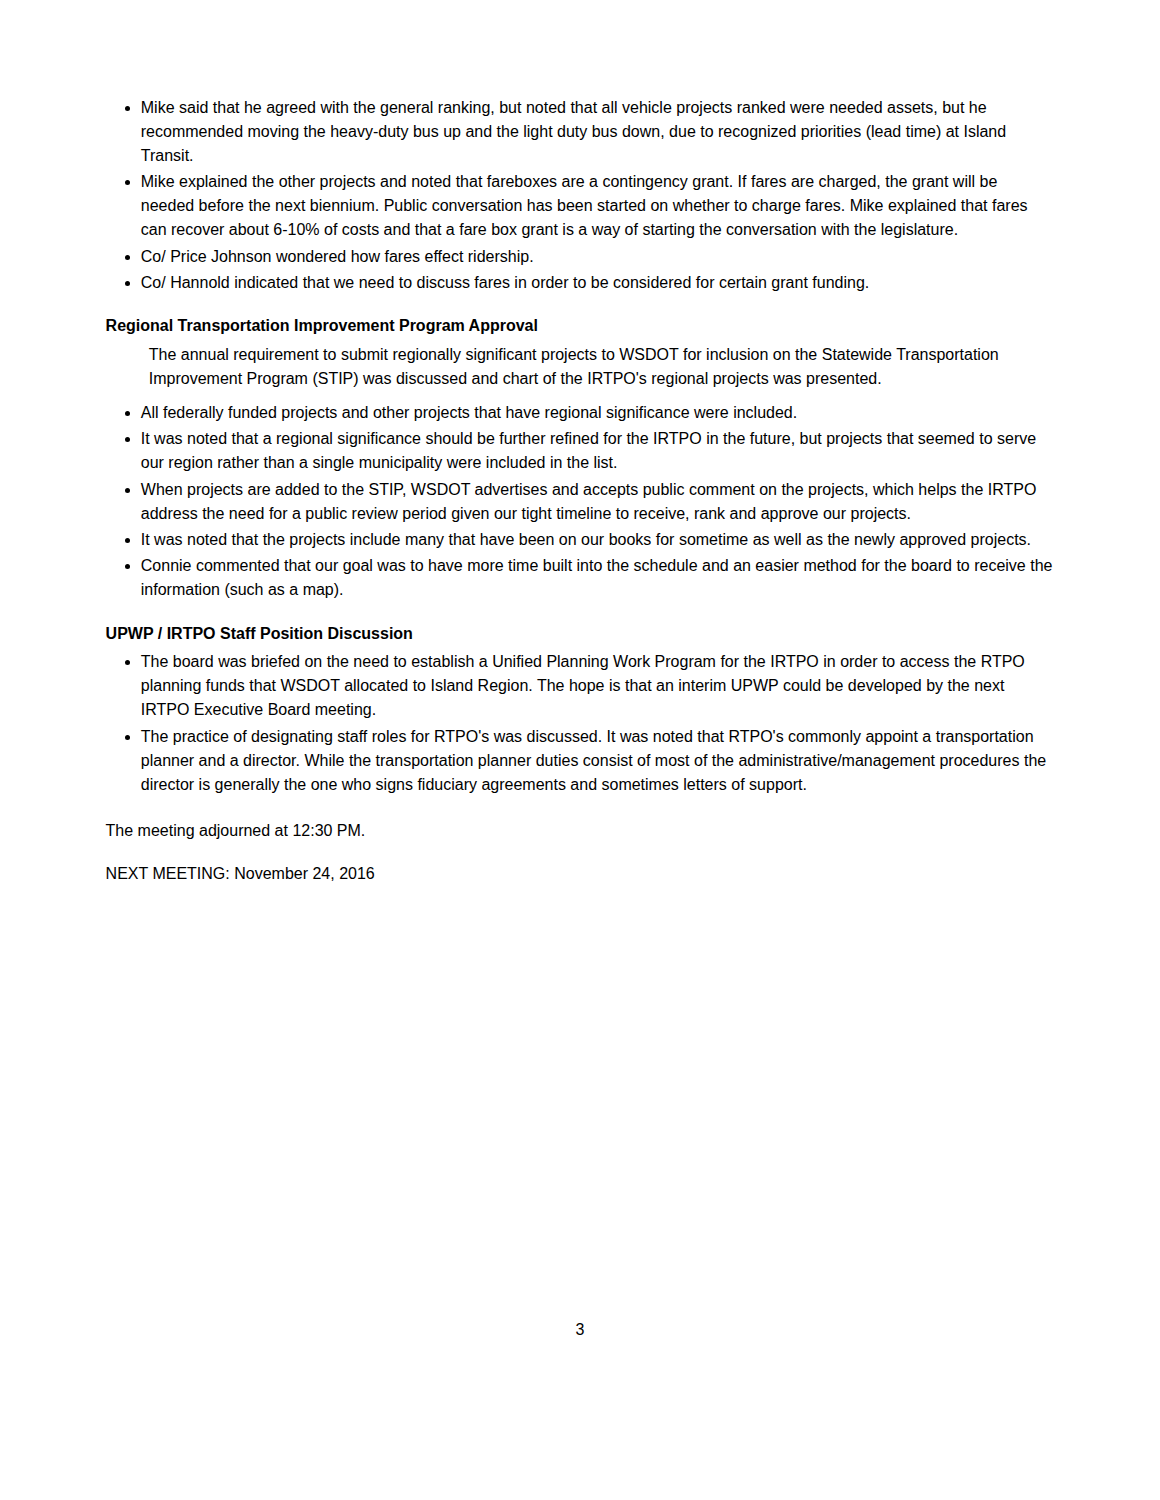Mike said that he agreed with the general ranking, but noted that all vehicle projects ranked were needed assets, but he recommended moving the heavy-duty bus up and the light duty bus down, due to recognized priorities (lead time) at Island Transit.
Mike explained the other projects and noted that fareboxes are a contingency grant. If fares are charged, the grant will be needed before the next biennium. Public conversation has been started on whether to charge fares. Mike explained that fares can recover about 6-10% of costs and that a fare box grant is a way of starting the conversation with the legislature.
Co/ Price Johnson wondered how fares effect ridership.
Co/ Hannold indicated that we need to discuss fares in order to be considered for certain grant funding.
Regional Transportation Improvement Program Approval
The annual requirement to submit regionally significant projects to WSDOT for inclusion on the Statewide Transportation Improvement Program (STIP) was discussed and chart of the IRTPO's regional projects was presented.
All federally funded projects and other projects that have regional significance were included.
It was noted that a regional significance should be further refined for the IRTPO in the future, but projects that seemed to serve our region rather than a single municipality were included in the list.
When projects are added to the STIP, WSDOT advertises and accepts public comment on the projects, which helps the IRTPO address the need for a public review period given our tight timeline to receive, rank and approve our projects.
It was noted that the projects include many that have been on our books for sometime as well as the newly approved projects.
Connie commented that our goal was to have more time built into the schedule and an easier method for the board to receive the information (such as a map).
UPWP / IRTPO Staff Position Discussion
The board was briefed on the need to establish a Unified Planning Work Program for the IRTPO in order to access the RTPO planning funds that WSDOT allocated to Island Region. The hope is that an interim UPWP could be developed by the next IRTPO Executive Board meeting.
The practice of designating staff roles for RTPO's was discussed. It was noted that RTPO's commonly appoint a transportation planner and a director. While the transportation planner duties consist of most of the administrative/management procedures the director is generally the one who signs fiduciary agreements and sometimes letters of support.
The meeting adjourned at 12:30 PM.
NEXT MEETING: November 24, 2016
3